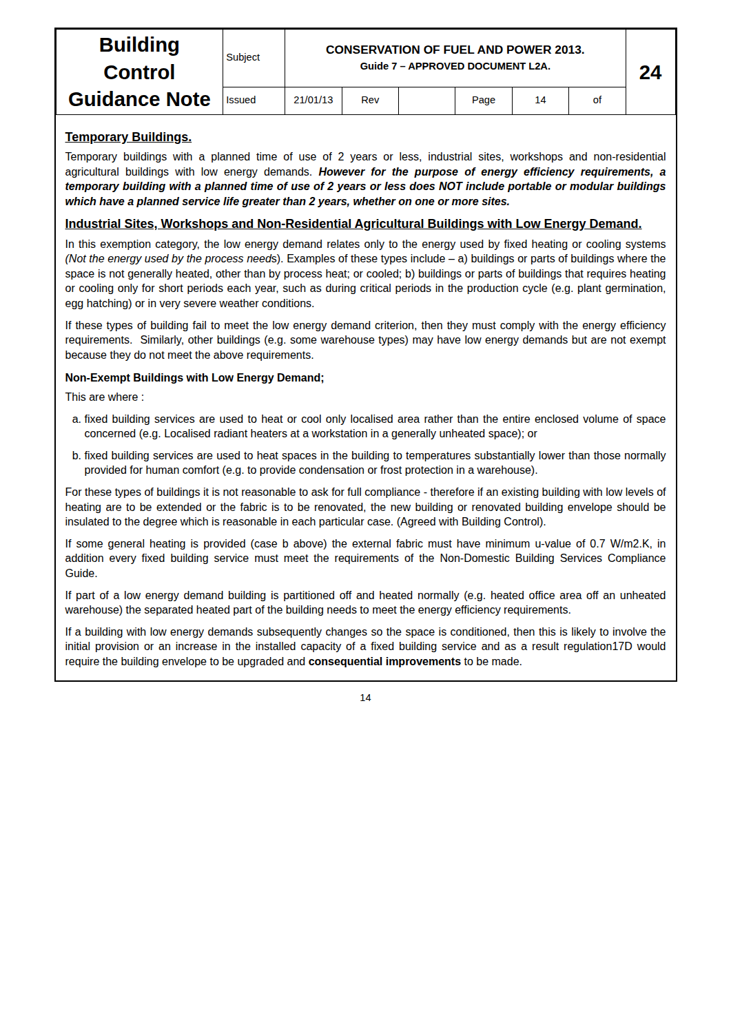| Building Control Guidance Note | Subject | CONSERVATION OF FUEL AND POWER 2013. Guide 7 – APPROVED DOCUMENT L2A. | 24 |
| Issued | 21/01/13 | Rev | | Page | 14 | of |
Temporary Buildings.
Temporary buildings with a planned time of use of 2 years or less, industrial sites, workshops and non-residential agricultural buildings with low energy demands. However for the purpose of energy efficiency requirements, a temporary building with a planned time of use of 2 years or less does NOT include portable or modular buildings which have a planned service life greater than 2 years, whether on one or more sites.
Industrial Sites, Workshops and Non-Residential Agricultural Buildings with Low Energy Demand.
In this exemption category, the low energy demand relates only to the energy used by fixed heating or cooling systems (Not the energy used by the process needs). Examples of these types include – a) buildings or parts of buildings where the space is not generally heated, other than by process heat; or cooled; b) buildings or parts of buildings that requires heating or cooling only for short periods each year, such as during critical periods in the production cycle (e.g. plant germination, egg hatching) or in very severe weather conditions.
If these types of building fail to meet the low energy demand criterion, then they must comply with the energy efficiency requirements. Similarly, other buildings (e.g. some warehouse types) may have low energy demands but are not exempt because they do not meet the above requirements.
Non-Exempt Buildings with Low Energy Demand;
This are where :
fixed building services are used to heat or cool only localised area rather than the entire enclosed volume of space concerned (e.g. Localised radiant heaters at a workstation in a generally unheated space); or
fixed building services are used to heat spaces in the building to temperatures substantially lower than those normally provided for human comfort (e.g. to provide condensation or frost protection in a warehouse).
For these types of buildings it is not reasonable to ask for full compliance - therefore if an existing building with low levels of heating are to be extended or the fabric is to be renovated, the new building or renovated building envelope should be insulated to the degree which is reasonable in each particular case. (Agreed with Building Control).
If some general heating is provided (case b above) the external fabric must have minimum u-value of 0.7 W/m2.K, in addition every fixed building service must meet the requirements of the Non-Domestic Building Services Compliance Guide.
If part of a low energy demand building is partitioned off and heated normally (e.g. heated office area off an unheated warehouse) the separated heated part of the building needs to meet the energy efficiency requirements.
If a building with low energy demands subsequently changes so the space is conditioned, then this is likely to involve the initial provision or an increase in the installed capacity of a fixed building service and as a result regulation17D would require the building envelope to be upgraded and consequential improvements to be made.
14